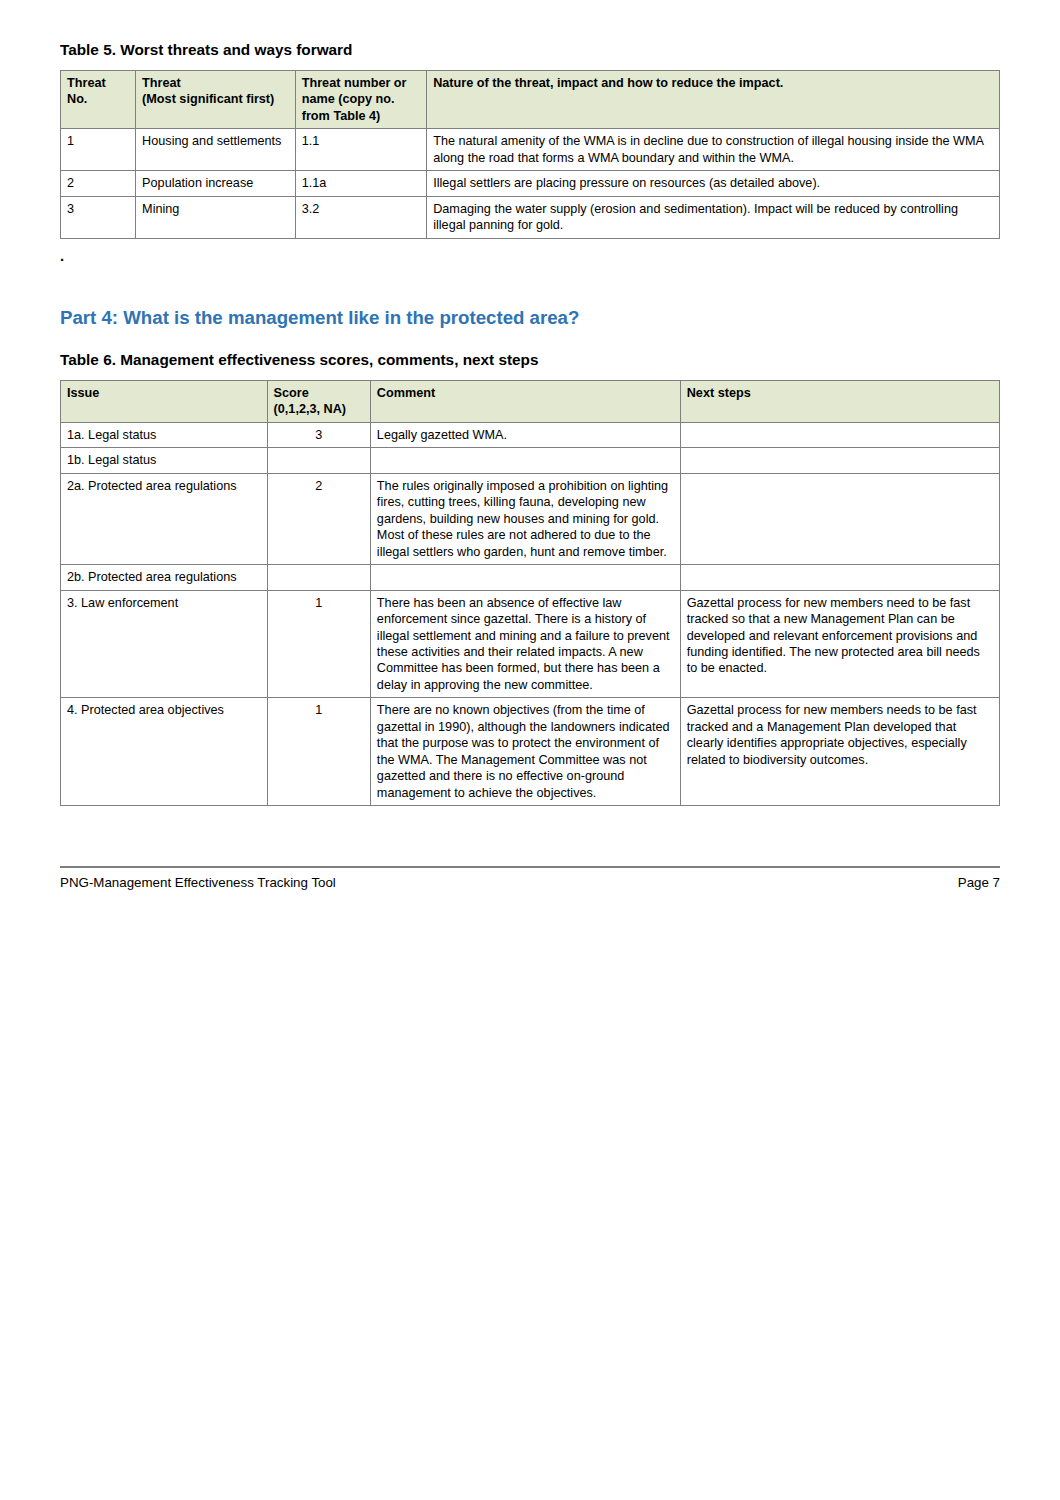Table 5. Worst threats and ways forward
| Threat No. | Threat (Most significant first) | Threat number or name (copy no. from Table 4) | Nature of the threat, impact and how to reduce the impact. |
| --- | --- | --- | --- |
| 1 | Housing and settlements | 1.1 | The natural amenity of the WMA is in decline due to construction of illegal housing inside the WMA along the road that forms a WMA boundary and within the WMA. |
| 2 | Population increase | 1.1a | Illegal settlers are placing pressure on resources (as detailed above). |
| 3 | Mining | 3.2 | Damaging the water supply (erosion and sedimentation). Impact will be reduced by controlling illegal panning for gold. |
.
Part 4: What is the management like in the protected area?
Table 6. Management effectiveness scores, comments, next steps
| Issue | Score (0,1,2,3, NA) | Comment | Next steps |
| --- | --- | --- | --- |
| 1a. Legal status | 3 | Legally gazetted WMA. | |
| 1b. Legal status | | | |
| 2a. Protected area regulations | 2 | The rules originally imposed a prohibition on lighting fires, cutting trees, killing fauna, developing new gardens, building new houses and mining for gold. Most of these rules are not adhered to due to the illegal settlers who garden, hunt and remove timber. | |
| 2b. Protected area regulations | | | |
| 3. Law enforcement | 1 | There has been an absence of effective law enforcement since gazettal. There is a history of illegal settlement and mining and a failure to prevent these activities and their related impacts. A new Committee has been formed, but there has been a delay in approving the new committee. | Gazettal process for new members need to be fast tracked so that a new Management Plan can be developed and relevant enforcement provisions and funding identified. The new protected area bill needs to be enacted. |
| 4. Protected area objectives | 1 | There are no known objectives (from the time of gazettal in 1990), although the landowners indicated that the purpose was to protect the environment of the WMA. The Management Committee was not gazetted and there is no effective on-ground management to achieve the objectives. | Gazettal process for new members needs to be fast tracked and a Management Plan developed that clearly identifies appropriate objectives, especially related to biodiversity outcomes. |
PNG-Management Effectiveness Tracking Tool Page 7